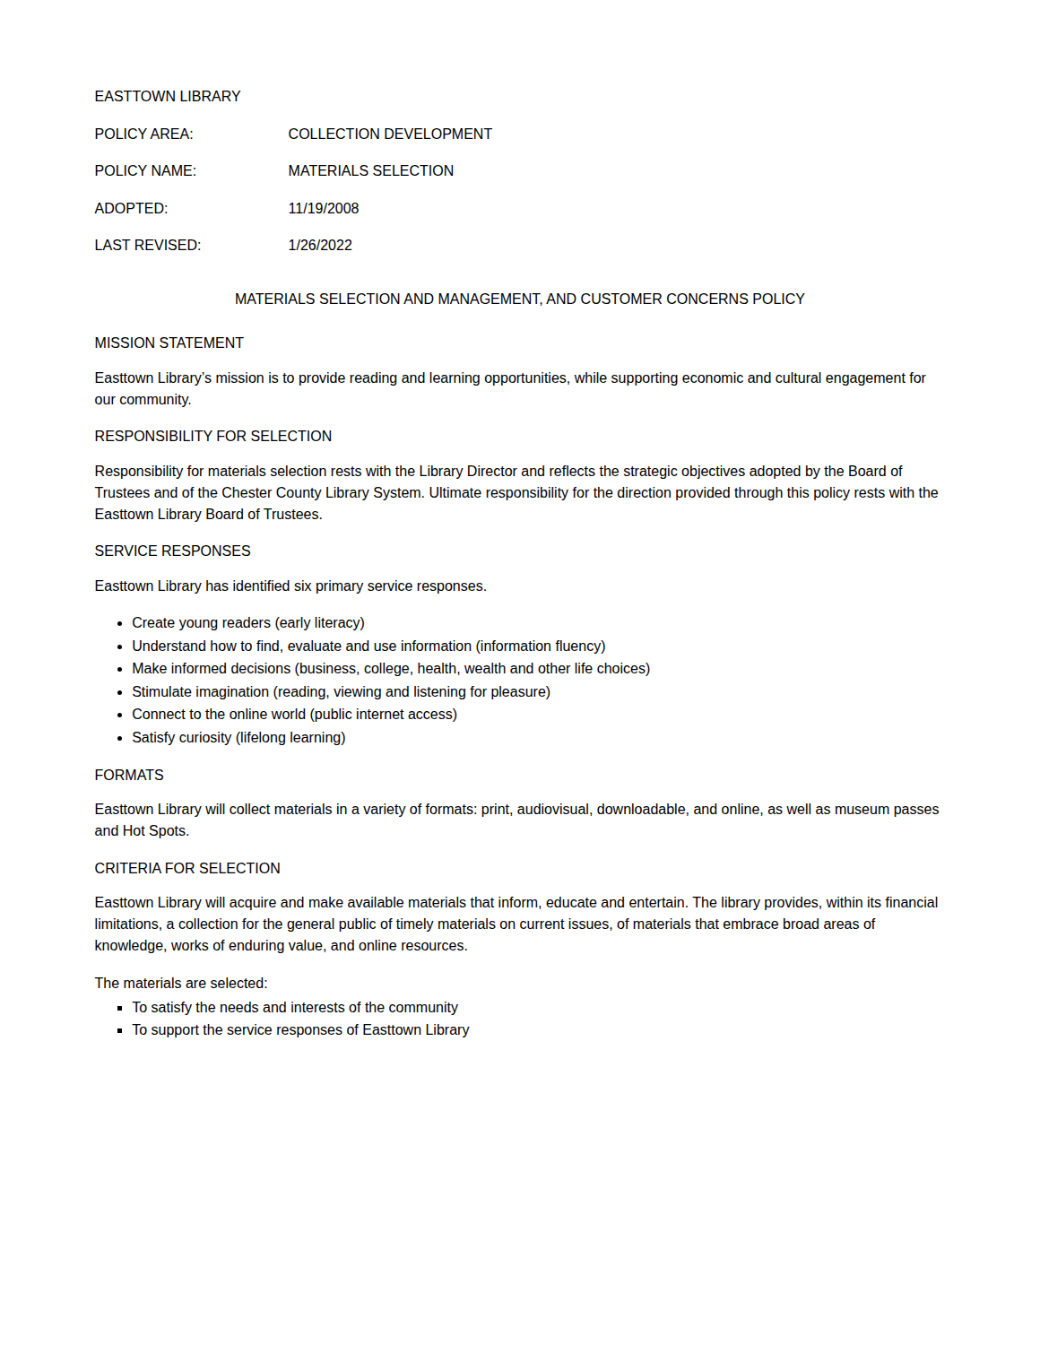EASTTOWN LIBRARY
POLICY AREA: COLLECTION DEVELOPMENT
POLICY NAME: MATERIALS SELECTION
ADOPTED: 11/19/2008
LAST REVISED: 1/26/2022
MATERIALS SELECTION AND MANAGEMENT, AND CUSTOMER CONCERNS POLICY
MISSION STATEMENT
Easttown Library’s mission is to provide reading and learning opportunities, while supporting economic and cultural engagement for our community.
RESPONSIBILITY FOR SELECTION
Responsibility for materials selection rests with the Library Director and reflects the strategic objectives adopted by the Board of Trustees and of the Chester County Library System. Ultimate responsibility for the direction provided through this policy rests with the Easttown Library Board of Trustees.
SERVICE RESPONSES
Easttown Library has identified six primary service responses.
Create young readers (early literacy)
Understand how to find, evaluate and use information (information fluency)
Make informed decisions (business, college, health, wealth and other life choices)
Stimulate imagination (reading, viewing and listening for pleasure)
Connect to the online world (public internet access)
Satisfy curiosity (lifelong learning)
FORMATS
Easttown Library will collect materials in a variety of formats: print, audiovisual, downloadable, and online, as well as museum passes and Hot Spots.
CRITERIA FOR SELECTION
Easttown Library will acquire and make available materials that inform, educate and entertain. The library provides, within its financial limitations, a collection for the general public of timely materials on current issues, of materials that embrace broad areas of knowledge, works of enduring value, and online resources.
The materials are selected:
To satisfy the needs and interests of the community
To support the service responses of Easttown Library